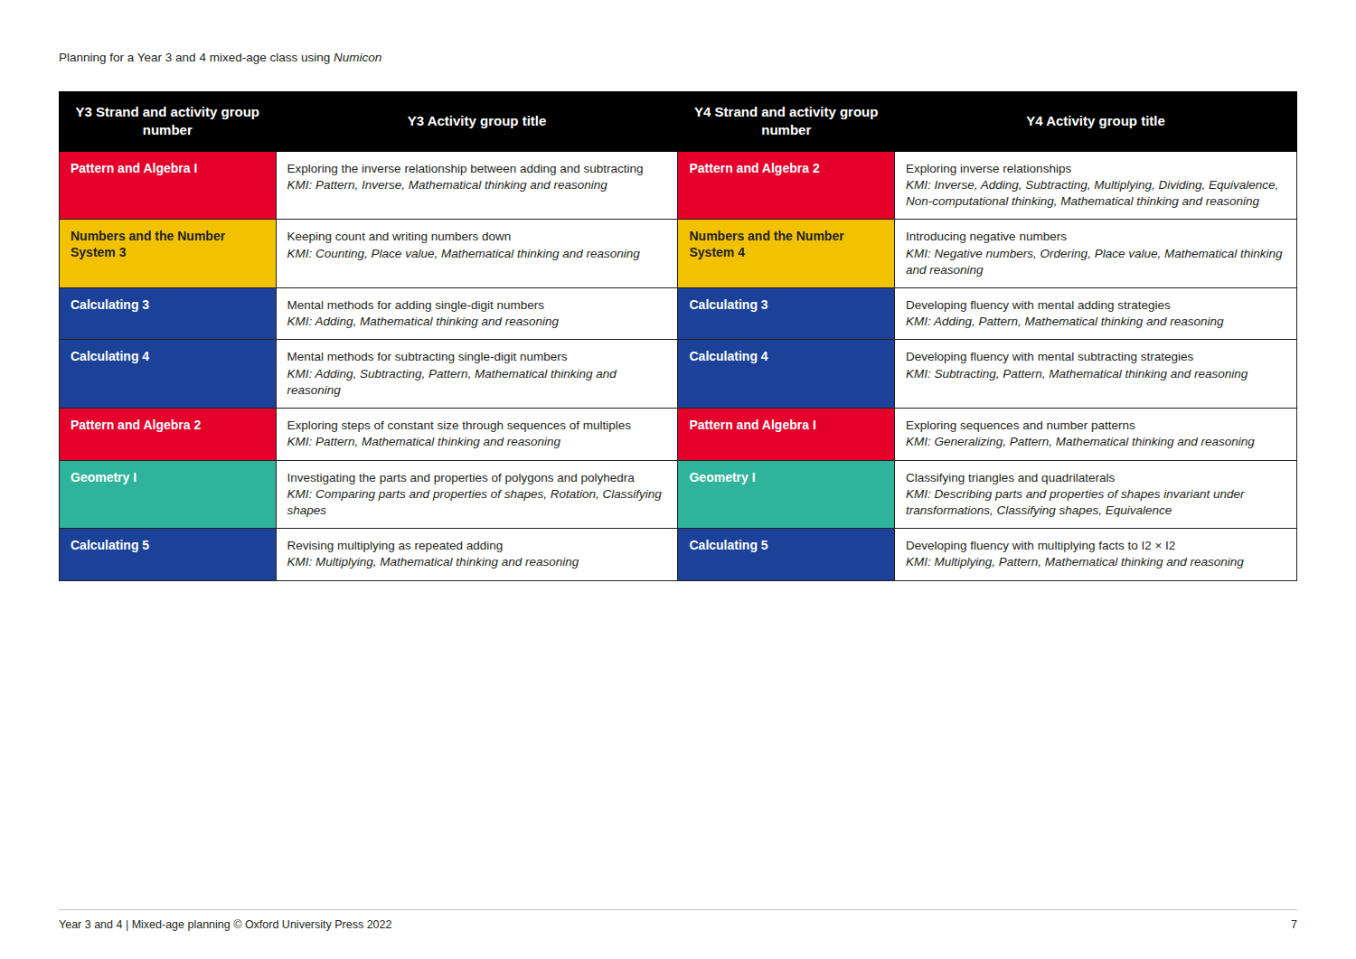Planning for a Year 3 and 4 mixed-age class using Numicon
| Y3 Strand and activity group number | Y3 Activity group title | Y4 Strand and activity group number | Y4 Activity group title |
| --- | --- | --- | --- |
| Pattern and Algebra I | Exploring the inverse relationship between adding and subtracting KMI: Pattern, Inverse, Mathematical thinking and reasoning | Pattern and Algebra 2 | Exploring inverse relationships KMI: Inverse, Adding, Subtracting, Multiplying, Dividing, Equivalence, Non-computational thinking, Mathematical thinking and reasoning |
| Numbers and the Number System 3 | Keeping count and writing numbers down KMI: Counting, Place value, Mathematical thinking and reasoning | Numbers and the Number System 4 | Introducing negative numbers KMI: Negative numbers, Ordering, Place value, Mathematical thinking and reasoning |
| Calculating 3 | Mental methods for adding single-digit numbers KMI: Adding, Mathematical thinking and reasoning | Calculating 3 | Developing fluency with mental adding strategies KMI: Adding, Pattern, Mathematical thinking and reasoning |
| Calculating 4 | Mental methods for subtracting single-digit numbers KMI: Adding, Subtracting, Pattern, Mathematical thinking and reasoning | Calculating 4 | Developing fluency with mental subtracting strategies KMI: Subtracting, Pattern, Mathematical thinking and reasoning |
| Pattern and Algebra 2 | Exploring steps of constant size through sequences of multiples KMI: Pattern, Mathematical thinking and reasoning | Pattern and Algebra I | Exploring sequences and number patterns KMI: Generalizing, Pattern, Mathematical thinking and reasoning |
| Geometry I | Investigating the parts and properties of polygons and polyhedra KMI: Comparing parts and properties of shapes, Rotation, Classifying shapes | Geometry I | Classifying triangles and quadrilaterals KMI: Describing parts and properties of shapes invariant under transformations, Classifying shapes, Equivalence |
| Calculating 5 | Revising multiplying as repeated adding KMI: Multiplying, Mathematical thinking and reasoning | Calculating 5 | Developing fluency with multiplying facts to I2 × I2 KMI: Multiplying, Pattern, Mathematical thinking and reasoning |
Year 3 and 4 | Mixed-age planning © Oxford University Press 2022 7